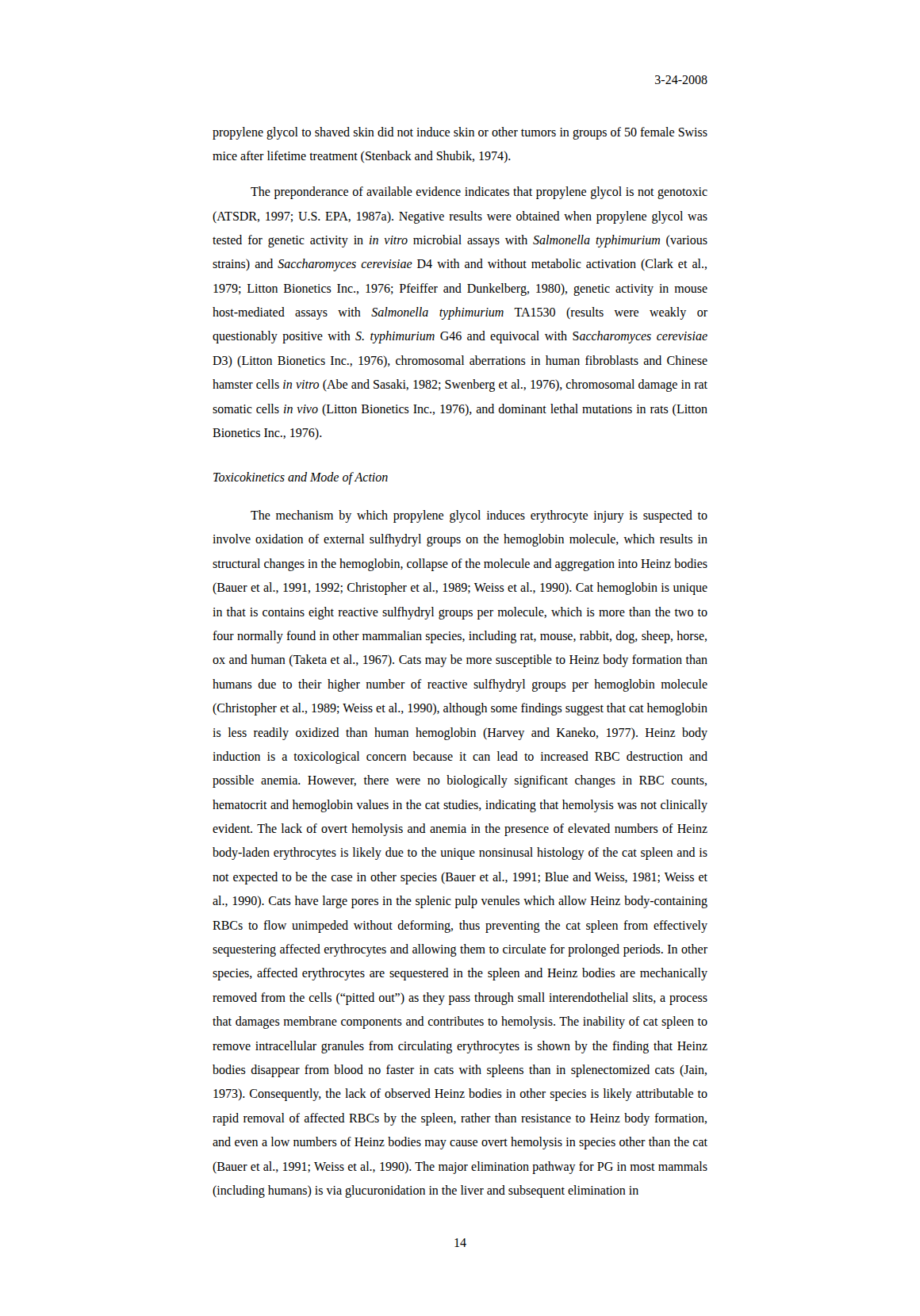3-24-2008
propylene glycol to shaved skin did not induce skin or other tumors in groups of 50 female Swiss mice after lifetime treatment (Stenback and Shubik, 1974).
The preponderance of available evidence indicates that propylene glycol is not genotoxic (ATSDR, 1997; U.S. EPA, 1987a). Negative results were obtained when propylene glycol was tested for genetic activity in in vitro microbial assays with Salmonella typhimurium (various strains) and Saccharomyces cerevisiae D4 with and without metabolic activation (Clark et al., 1979; Litton Bionetics Inc., 1976; Pfeiffer and Dunkelberg, 1980), genetic activity in mouse host-mediated assays with Salmonella typhimurium TA1530 (results were weakly or questionably positive with S. typhimurium G46 and equivocal with Saccharomyces cerevisiae D3) (Litton Bionetics Inc., 1976), chromosomal aberrations in human fibroblasts and Chinese hamster cells in vitro (Abe and Sasaki, 1982; Swenberg et al., 1976), chromosomal damage in rat somatic cells in vivo (Litton Bionetics Inc., 1976), and dominant lethal mutations in rats (Litton Bionetics Inc., 1976).
Toxicokinetics and Mode of Action
The mechanism by which propylene glycol induces erythrocyte injury is suspected to involve oxidation of external sulfhydryl groups on the hemoglobin molecule, which results in structural changes in the hemoglobin, collapse of the molecule and aggregation into Heinz bodies (Bauer et al., 1991, 1992; Christopher et al., 1989; Weiss et al., 1990). Cat hemoglobin is unique in that is contains eight reactive sulfhydryl groups per molecule, which is more than the two to four normally found in other mammalian species, including rat, mouse, rabbit, dog, sheep, horse, ox and human (Taketa et al., 1967). Cats may be more susceptible to Heinz body formation than humans due to their higher number of reactive sulfhydryl groups per hemoglobin molecule (Christopher et al., 1989; Weiss et al., 1990), although some findings suggest that cat hemoglobin is less readily oxidized than human hemoglobin (Harvey and Kaneko, 1977). Heinz body induction is a toxicological concern because it can lead to increased RBC destruction and possible anemia. However, there were no biologically significant changes in RBC counts, hematocrit and hemoglobin values in the cat studies, indicating that hemolysis was not clinically evident. The lack of overt hemolysis and anemia in the presence of elevated numbers of Heinz body-laden erythrocytes is likely due to the unique nonsinusal histology of the cat spleen and is not expected to be the case in other species (Bauer et al., 1991; Blue and Weiss, 1981; Weiss et al., 1990). Cats have large pores in the splenic pulp venules which allow Heinz body-containing RBCs to flow unimpeded without deforming, thus preventing the cat spleen from effectively sequestering affected erythrocytes and allowing them to circulate for prolonged periods. In other species, affected erythrocytes are sequestered in the spleen and Heinz bodies are mechanically removed from the cells (“pitted out”) as they pass through small interendothelial slits, a process that damages membrane components and contributes to hemolysis. The inability of cat spleen to remove intracellular granules from circulating erythrocytes is shown by the finding that Heinz bodies disappear from blood no faster in cats with spleens than in splenectomized cats (Jain, 1973). Consequently, the lack of observed Heinz bodies in other species is likely attributable to rapid removal of affected RBCs by the spleen, rather than resistance to Heinz body formation, and even a low numbers of Heinz bodies may cause overt hemolysis in species other than the cat (Bauer et al., 1991; Weiss et al., 1990). The major elimination pathway for PG in most mammals (including humans) is via glucuronidation in the liver and subsequent elimination in
14